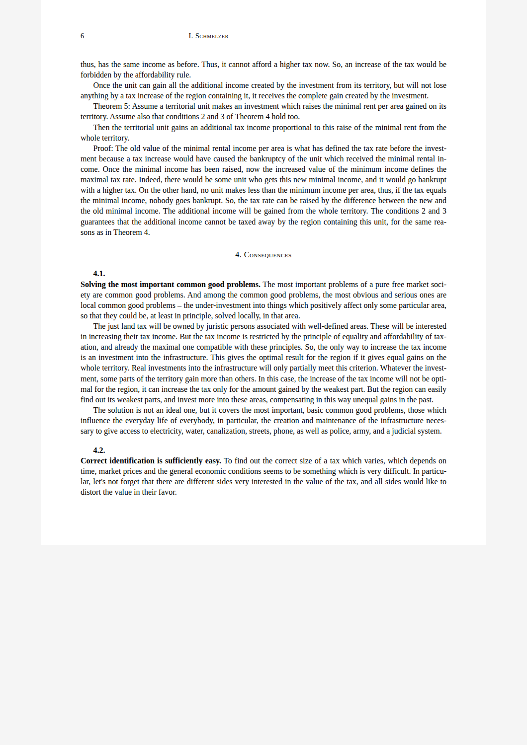6 I. Schmelzer
thus, has the same income as before. Thus, it cannot afford a higher tax now. So, an increase of the tax would be forbidden by the affordability rule.
Once the unit can gain all the additional income created by the investment from its territory, but will not lose anything by a tax increase of the region containing it, it receives the complete gain created by the investment.
Theorem 5: Assume a territorial unit makes an investment which raises the minimal rent per area gained on its territory. Assume also that conditions 2 and 3 of Theorem 4 hold too.
Then the territorial unit gains an additional tax income proportional to this raise of the minimal rent from the whole territory.
Proof: The old value of the minimal rental income per area is what has defined the tax rate before the investment because a tax increase would have caused the bankruptcy of the unit which received the minimal rental income. Once the minimal income has been raised, now the increased value of the minimum income defines the maximal tax rate. Indeed, there would be some unit who gets this new minimal income, and it would go bankrupt with a higher tax. On the other hand, no unit makes less than the minimum income per area, thus, if the tax equals the minimal income, nobody goes bankrupt. So, the tax rate can be raised by the difference between the new and the old minimal income. The additional income will be gained from the whole territory. The conditions 2 and 3 guarantees that the additional income cannot be taxed away by the region containing this unit, for the same reasons as in Theorem 4.
4. Consequences
4.1.
Solving the most important common good problems.
The most important problems of a pure free market society are common good problems. And among the common good problems, the most obvious and serious ones are local common good problems – the under-investment into things which positively affect only some particular area, so that they could be, at least in principle, solved locally, in that area.
The just land tax will be owned by juristic persons associated with well-defined areas. These will be interested in increasing their tax income. But the tax income is restricted by the principle of equality and affordability of taxation, and already the maximal one compatible with these principles. So, the only way to increase the tax income is an investment into the infrastructure. This gives the optimal result for the region if it gives equal gains on the whole territory. Real investments into the infrastructure will only partially meet this criterion. Whatever the investment, some parts of the territory gain more than others. In this case, the increase of the tax income will not be optimal for the region, it can increase the tax only for the amount gained by the weakest part. But the region can easily find out its weakest parts, and invest more into these areas, compensating in this way unequal gains in the past.
The solution is not an ideal one, but it covers the most important, basic common good problems, those which influence the everyday life of everybody, in particular, the creation and maintenance of the infrastructure necessary to give access to electricity, water, canalization, streets, phone, as well as police, army, and a judicial system.
4.2.
Correct identification is sufficiently easy.
To find out the correct size of a tax which varies, which depends on time, market prices and the general economic conditions seems to be something which is very difficult. In particular, let's not forget that there are different sides very interested in the value of the tax, and all sides would like to distort the value in their favor.